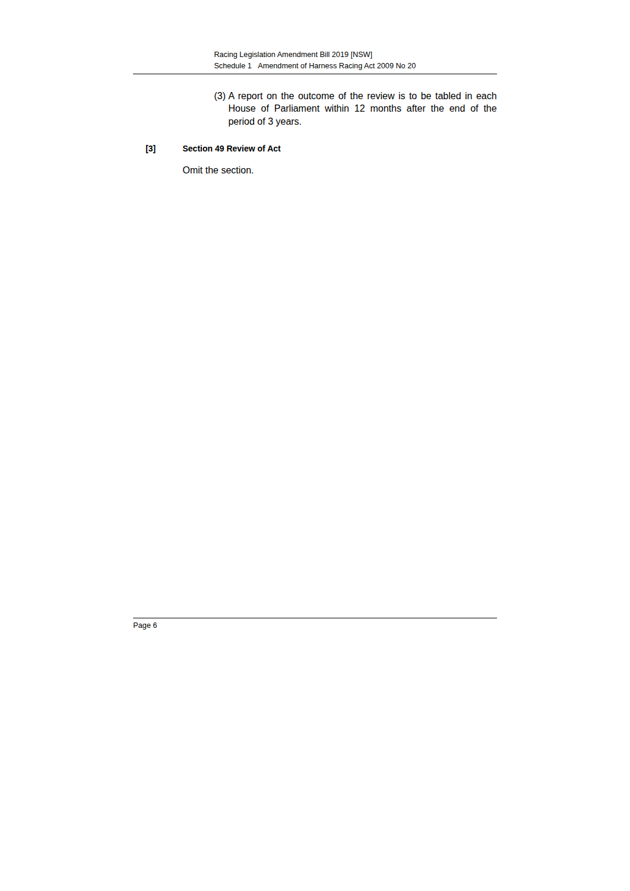Racing Legislation Amendment Bill 2019 [NSW]
Schedule 1 Amendment of Harness Racing Act 2009 No 20
(3)
A report on the outcome of the review is to be tabled in each House of Parliament within 12 months after the end of the period of 3 years.
[3]
Section 49 Review of Act
Omit the section.
Page 6